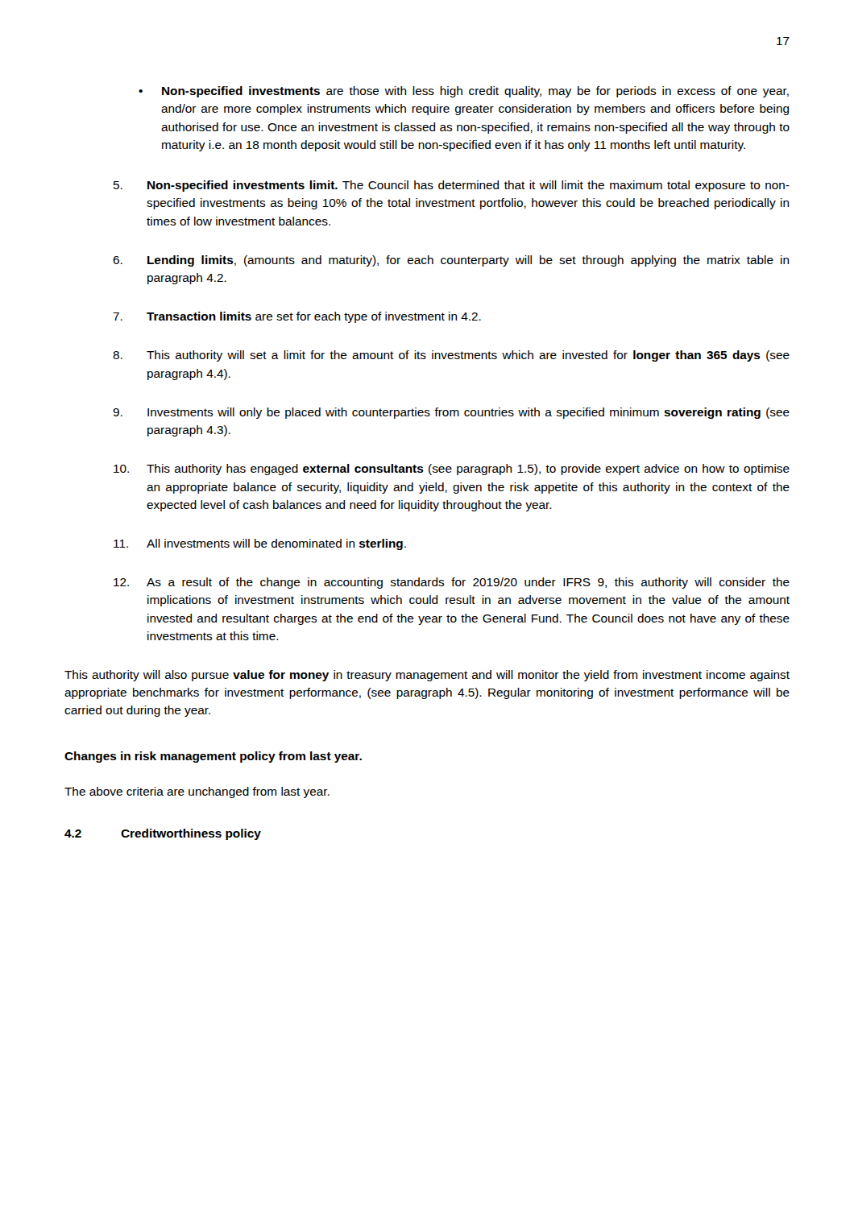17
• Non-specified investments are those with less high credit quality, may be for periods in excess of one year, and/or are more complex instruments which require greater consideration by members and officers before being authorised for use. Once an investment is classed as non-specified, it remains non-specified all the way through to maturity i.e. an 18 month deposit would still be non-specified even if it has only 11 months left until maturity.
Non-specified investments limit. The Council has determined that it will limit the maximum total exposure to non-specified investments as being 10% of the total investment portfolio, however this could be breached periodically in times of low investment balances.
Lending limits, (amounts and maturity), for each counterparty will be set through applying the matrix table in paragraph 4.2.
Transaction limits are set for each type of investment in 4.2.
This authority will set a limit for the amount of its investments which are invested for longer than 365 days (see paragraph 4.4).
Investments will only be placed with counterparties from countries with a specified minimum sovereign rating (see paragraph 4.3).
This authority has engaged external consultants (see paragraph 1.5), to provide expert advice on how to optimise an appropriate balance of security, liquidity and yield, given the risk appetite of this authority in the context of the expected level of cash balances and need for liquidity throughout the year.
All investments will be denominated in sterling.
As a result of the change in accounting standards for 2019/20 under IFRS 9, this authority will consider the implications of investment instruments which could result in an adverse movement in the value of the amount invested and resultant charges at the end of the year to the General Fund. The Council does not have any of these investments at this time.
This authority will also pursue value for money in treasury management and will monitor the yield from investment income against appropriate benchmarks for investment performance, (see paragraph 4.5). Regular monitoring of investment performance will be carried out during the year.
Changes in risk management policy from last year.
The above criteria are unchanged from last year.
4.2 Creditworthiness policy